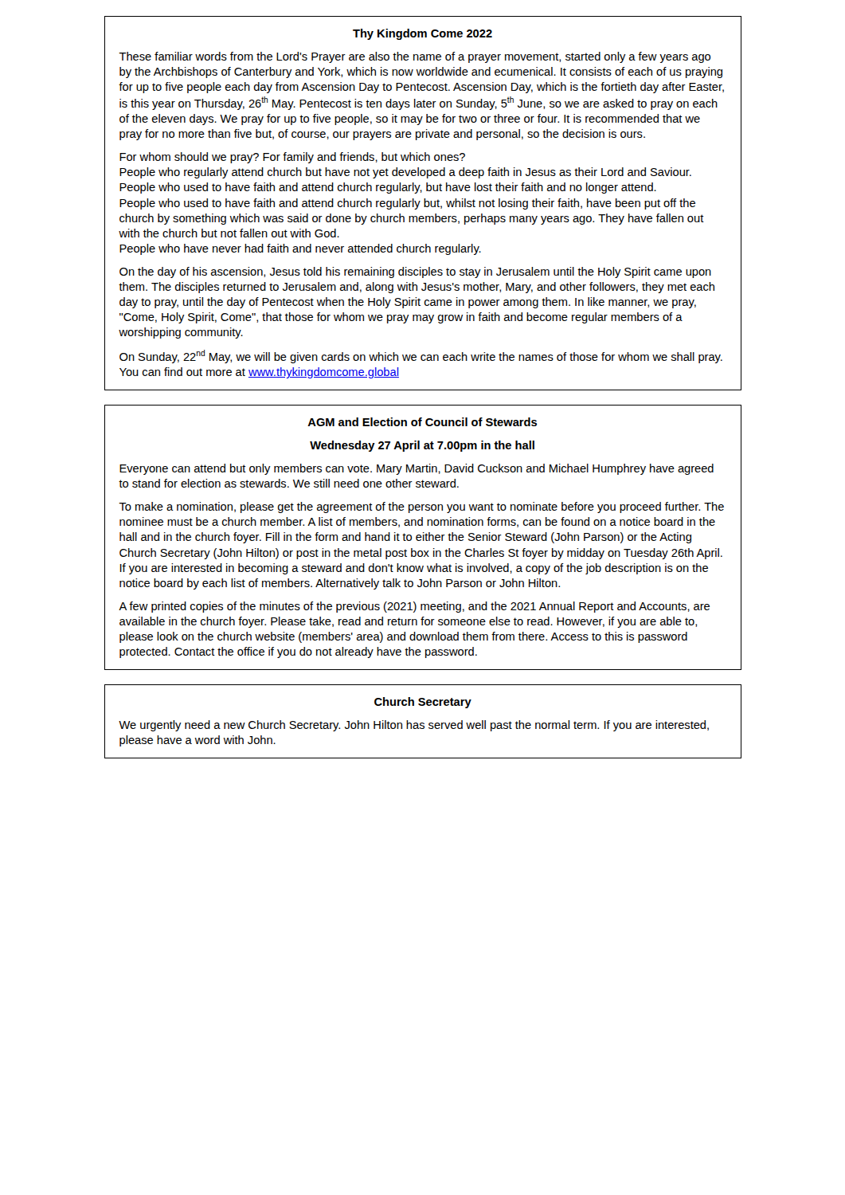Thy Kingdom Come 2022
These familiar words from the Lord's Prayer are also the name of a prayer movement, started only a few years ago by the Archbishops of Canterbury and York, which is now worldwide and ecumenical. It consists of each of us praying for up to five people each day from Ascension Day to Pentecost. Ascension Day, which is the fortieth day after Easter, is this year on Thursday, 26th May. Pentecost is ten days later on Sunday, 5th June, so we are asked to pray on each of the eleven days. We pray for up to five people, so it may be for two or three or four. It is recommended that we pray for no more than five but, of course, our prayers are private and personal, so the decision is ours.
For whom should we pray? For family and friends, but which ones?
People who regularly attend church but have not yet developed a deep faith in Jesus as their Lord and Saviour.
People who used to have faith and attend church regularly, but have lost their faith and no longer attend.
People who used to have faith and attend church regularly but, whilst not losing their faith, have been put off the church by something which was said or done by church members, perhaps many years ago. They have fallen out with the church but not fallen out with God.
People who have never had faith and never attended church regularly.
On the day of his ascension, Jesus told his remaining disciples to stay in Jerusalem until the Holy Spirit came upon them. The disciples returned to Jerusalem and, along with Jesus's mother, Mary, and other followers, they met each day to pray, until the day of Pentecost when the Holy Spirit came in power among them. In like manner, we pray, "Come, Holy Spirit, Come", that those for whom we pray may grow in faith and become regular members of a worshipping community.
On Sunday, 22nd May, we will be given cards on which we can each write the names of those for whom we shall pray. You can find out more at www.thykingdomcome.global
AGM and Election of Council of Stewards
Wednesday 27 April at 7.00pm in the hall
Everyone can attend but only members can vote. Mary Martin, David Cuckson and Michael Humphrey have agreed to stand for election as stewards. We still need one other steward.
To make a nomination, please get the agreement of the person you want to nominate before you proceed further. The nominee must be a church member. A list of members, and nomination forms, can be found on a notice board in the hall and in the church foyer. Fill in the form and hand it to either the Senior Steward (John Parson) or the Acting Church Secretary (John Hilton) or post in the metal post box in the Charles St foyer by midday on Tuesday 26th April. If you are interested in becoming a steward and don't know what is involved, a copy of the job description is on the notice board by each list of members. Alternatively talk to John Parson or John Hilton.
A few printed copies of the minutes of the previous (2021) meeting, and the 2021 Annual Report and Accounts, are available in the church foyer. Please take, read and return for someone else to read. However, if you are able to, please look on the church website (members' area) and download them from there. Access to this is password protected. Contact the office if you do not already have the password.
Church Secretary
We urgently need a new Church Secretary. John Hilton has served well past the normal term. If you are interested, please have a word with John.